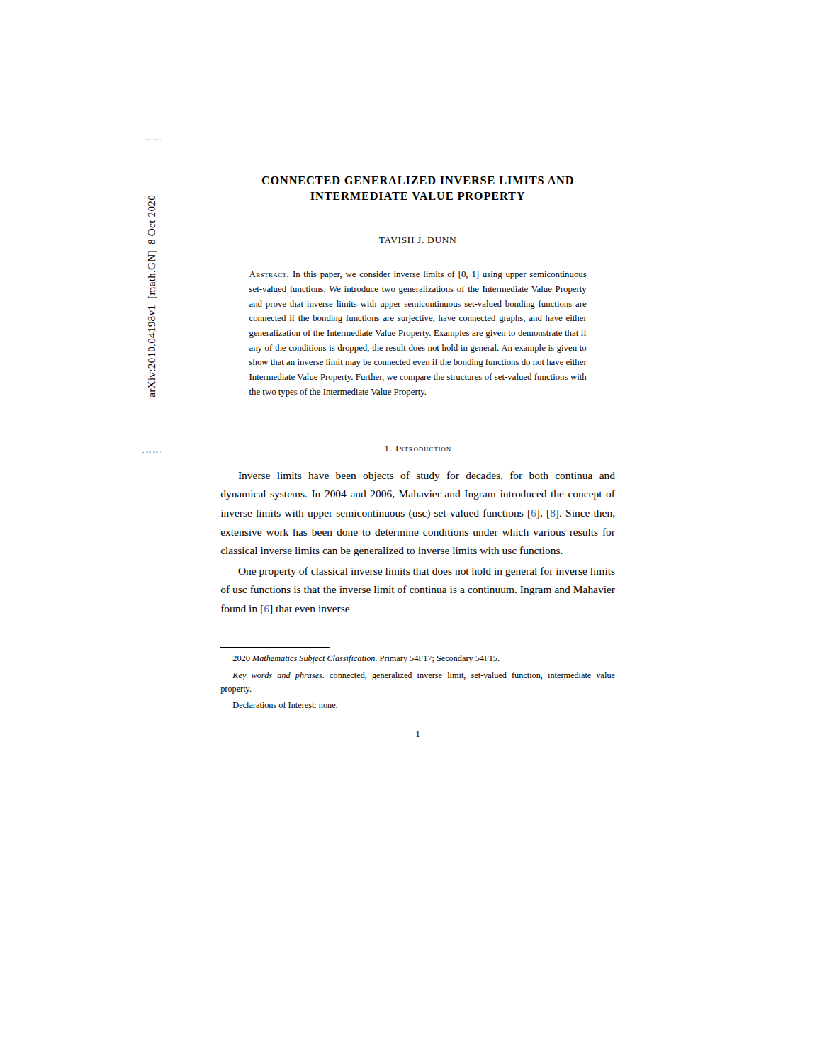arXiv:2010.04198v1 [math.GN] 8 Oct 2020
Connected Generalized Inverse Limits and
Intermediate Value Property
Tavish J. Dunn
Abstract. In this paper, we consider inverse limits of [0, 1] using upper semicontinuous set-valued functions. We introduce two generalizations of the Intermediate Value Property and prove that inverse limits with upper semicontinuous set-valued bonding functions are connected if the bonding functions are surjective, have connected graphs, and have either generalization of the Intermediate Value Property. Examples are given to demonstrate that if any of the conditions is dropped, the result does not hold in general. An example is given to show that an inverse limit may be connected even if the bonding functions do not have either Intermediate Value Property. Further, we compare the structures of set-valued functions with the two types of the Intermediate Value Property.
1. Introduction
Inverse limits have been objects of study for decades, for both continua and dynamical systems. In 2004 and 2006, Mahavier and Ingram introduced the concept of inverse limits with upper semicontinuous (usc) set-valued functions [6], [8]. Since then, extensive work has been done to determine conditions under which various results for classical inverse limits can be generalized to inverse limits with usc functions.
One property of classical inverse limits that does not hold in general for inverse limits of usc functions is that the inverse limit of continua is a continuum. Ingram and Mahavier found in [6] that even inverse
2020 Mathematics Subject Classification. Primary 54F17; Secondary 54F15.
Key words and phrases. connected, generalized inverse limit, set-valued function, intermediate value property.
Declarations of Interest: none.
1